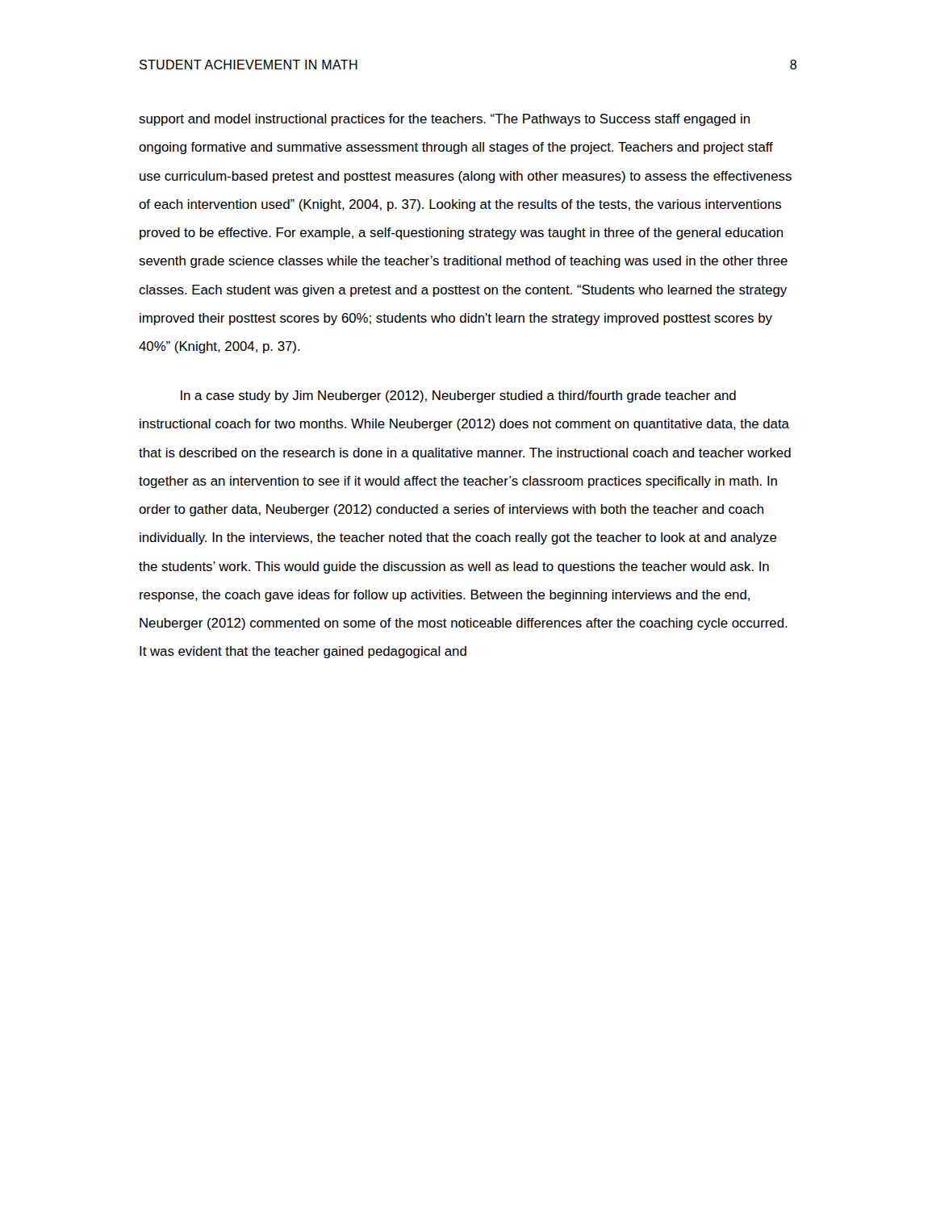Student Achievement in Math 8
support and model instructional practices for the teachers. “The Pathways to Success staff engaged in ongoing formative and summative assessment through all stages of the project. Teachers and project staff use curriculum-based pretest and posttest measures (along with other measures) to assess the effectiveness of each intervention used” (Knight, 2004, p. 37). Looking at the results of the tests, the various interventions proved to be effective. For example, a self-questioning strategy was taught in three of the general education seventh grade science classes while the teacher’s traditional method of teaching was used in the other three classes. Each student was given a pretest and a posttest on the content. “Students who learned the strategy improved their posttest scores by 60%; students who didn't learn the strategy improved posttest scores by 40%” (Knight, 2004, p. 37).
In a case study by Jim Neuberger (2012), Neuberger studied a third/fourth grade teacher and instructional coach for two months. While Neuberger (2012) does not comment on quantitative data, the data that is described on the research is done in a qualitative manner. The instructional coach and teacher worked together as an intervention to see if it would affect the teacher’s classroom practices specifically in math. In order to gather data, Neuberger (2012) conducted a series of interviews with both the teacher and coach individually. In the interviews, the teacher noted that the coach really got the teacher to look at and analyze the students’ work. This would guide the discussion as well as lead to questions the teacher would ask. In response, the coach gave ideas for follow up activities. Between the beginning interviews and the end, Neuberger (2012) commented on some of the most noticeable differences after the coaching cycle occurred. It was evident that the teacher gained pedagogical and